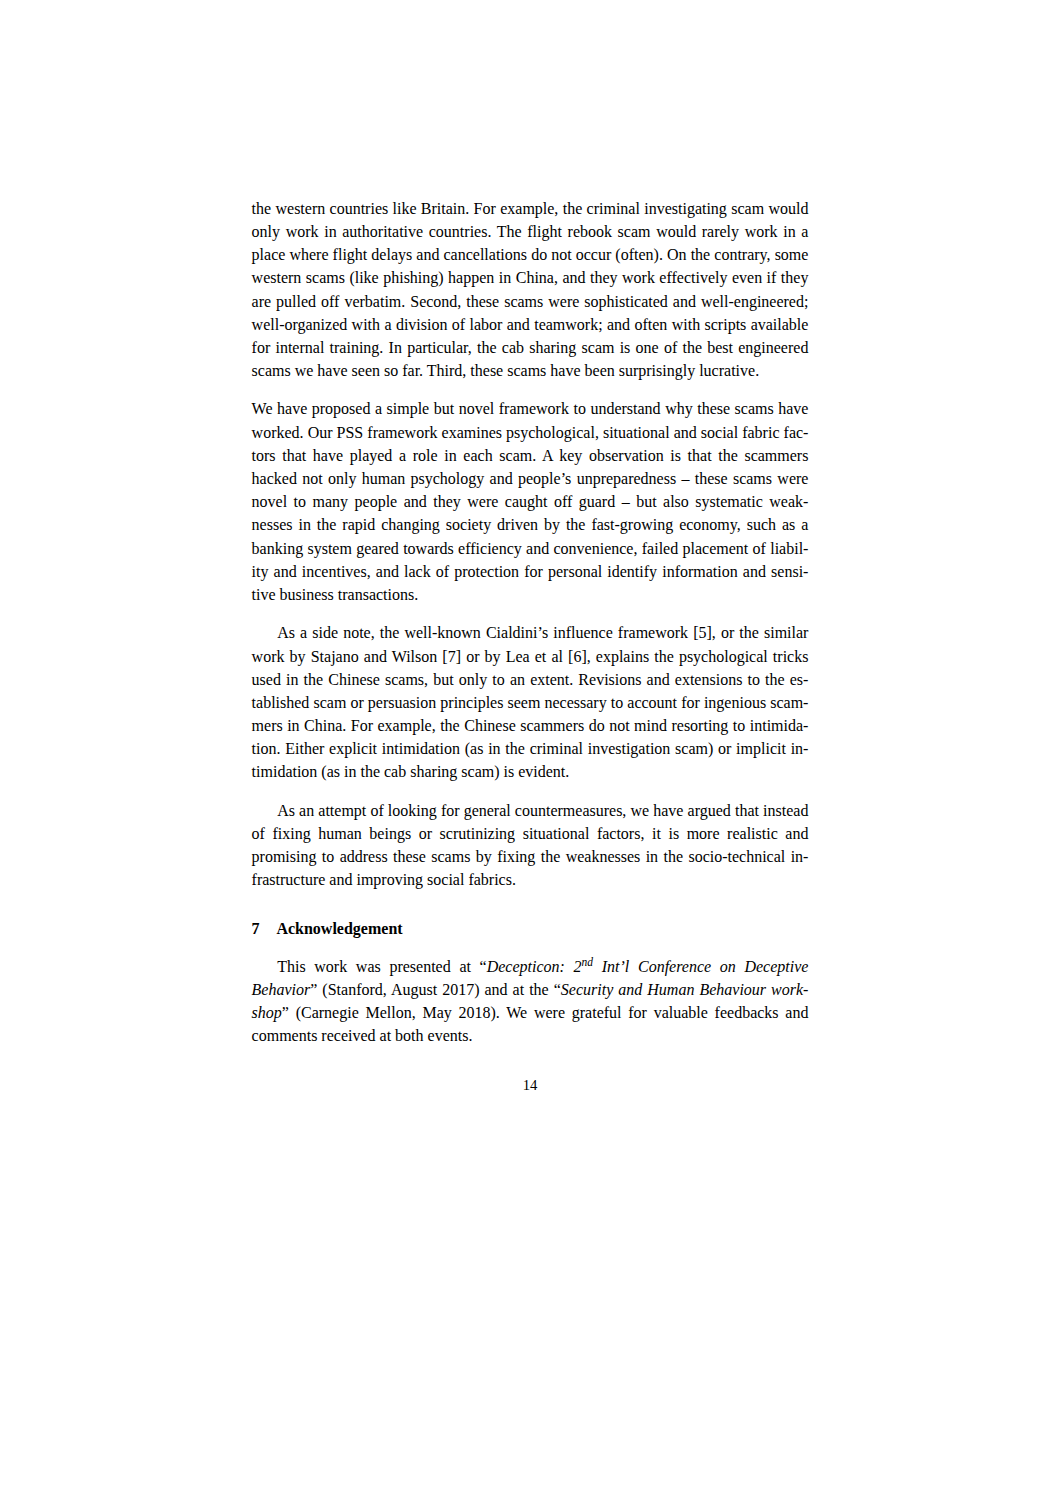the western countries like Britain. For example, the criminal investigating scam would only work in authoritative countries. The flight rebook scam would rarely work in a place where flight delays and cancellations do not occur (often). On the contrary, some western scams (like phishing) happen in China, and they work effectively even if they are pulled off verbatim. Second, these scams were sophisticated and well-engineered; well-organized with a division of labor and teamwork; and often with scripts available for internal training. In particular, the cab sharing scam is one of the best engineered scams we have seen so far. Third, these scams have been surprisingly lucrative.
We have proposed a simple but novel framework to understand why these scams have worked. Our PSS framework examines psychological, situational and social fabric factors that have played a role in each scam. A key observation is that the scammers hacked not only human psychology and people’s unpreparedness – these scams were novel to many people and they were caught off guard – but also systematic weaknesses in the rapid changing society driven by the fast-growing economy, such as a banking system geared towards efficiency and convenience, failed placement of liability and incentives, and lack of protection for personal identify information and sensitive business transactions.
As a side note, the well-known Cialdini’s influence framework [5], or the similar work by Stajano and Wilson [7] or by Lea et al [6], explains the psychological tricks used in the Chinese scams, but only to an extent. Revisions and extensions to the established scam or persuasion principles seem necessary to account for ingenious scammers in China. For example, the Chinese scammers do not mind resorting to intimidation. Either explicit intimidation (as in the criminal investigation scam) or implicit intimidation (as in the cab sharing scam) is evident.
As an attempt of looking for general countermeasures, we have argued that instead of fixing human beings or scrutinizing situational factors, it is more realistic and promising to address these scams by fixing the weaknesses in the socio-technical infrastructure and improving social fabrics.
7 Acknowledgement
This work was presented at “Decepticon: 2nd Int’l Conference on Deceptive Behavior” (Stanford, August 2017) and at the “Security and Human Behaviour workshop” (Carnegie Mellon, May 2018). We were grateful for valuable feedbacks and comments received at both events.
14